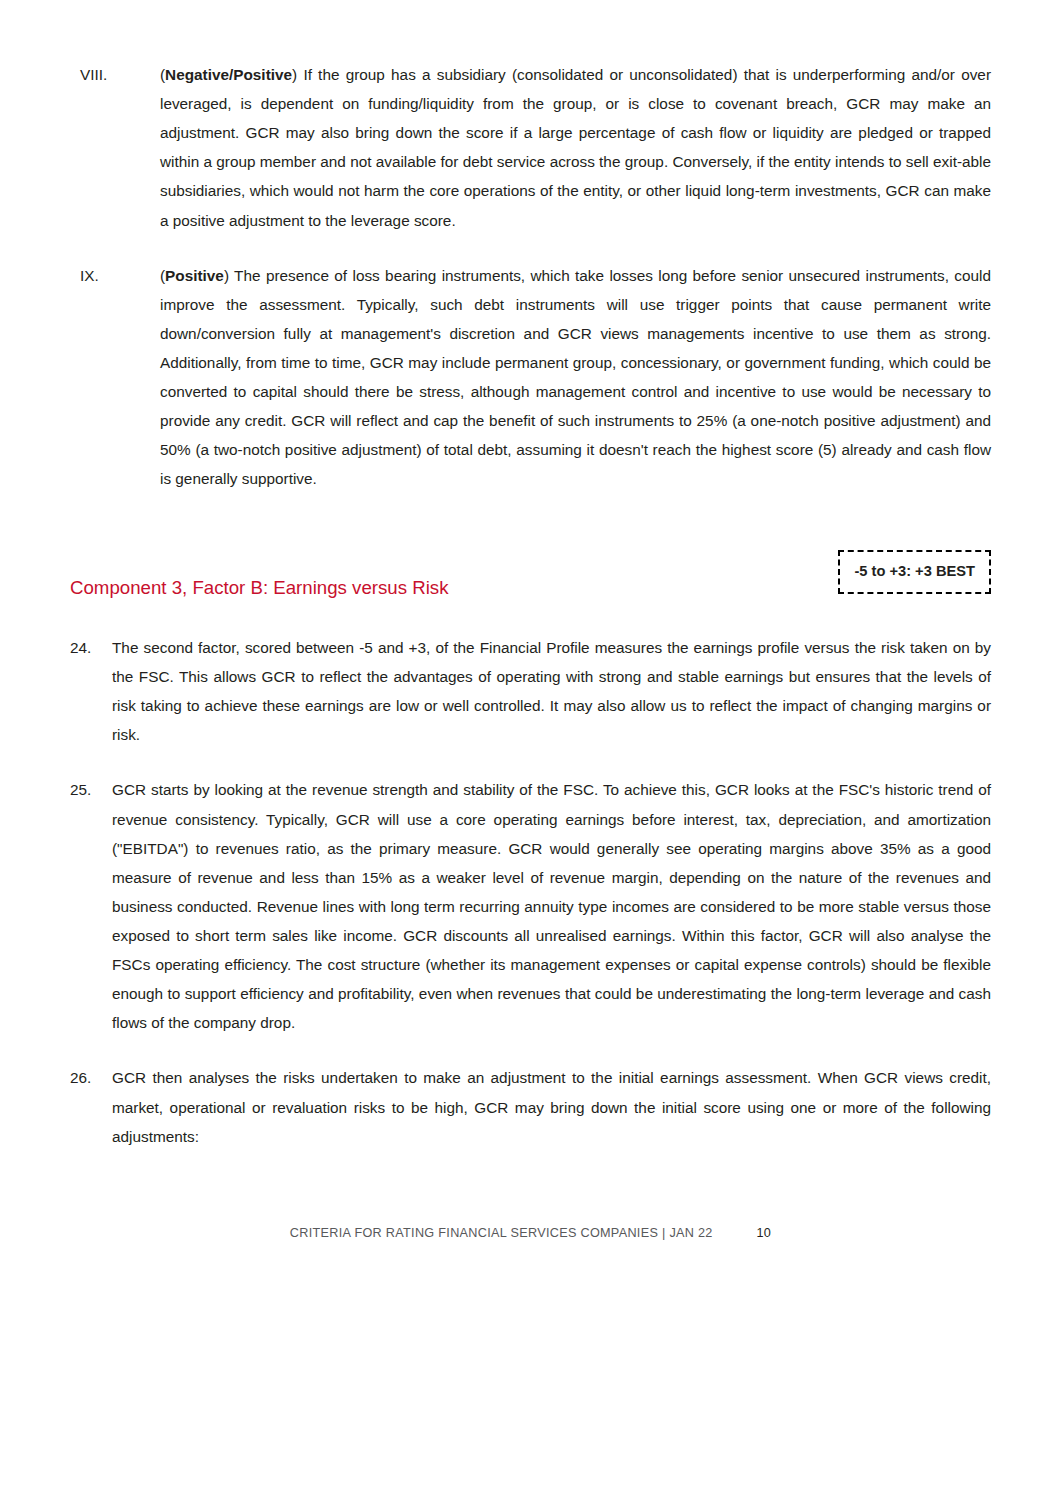VIII. (Negative/Positive) If the group has a subsidiary (consolidated or unconsolidated) that is underperforming and/or over leveraged, is dependent on funding/liquidity from the group, or is close to covenant breach, GCR may make an adjustment. GCR may also bring down the score if a large percentage of cash flow or liquidity are pledged or trapped within a group member and not available for debt service across the group. Conversely, if the entity intends to sell exit-able subsidiaries, which would not harm the core operations of the entity, or other liquid long-term investments, GCR can make a positive adjustment to the leverage score.
IX. (Positive) The presence of loss bearing instruments, which take losses long before senior unsecured instruments, could improve the assessment. Typically, such debt instruments will use trigger points that cause permanent write down/conversion fully at management's discretion and GCR views managements incentive to use them as strong. Additionally, from time to time, GCR may include permanent group, concessionary, or government funding, which could be converted to capital should there be stress, although management control and incentive to use would be necessary to provide any credit. GCR will reflect and cap the benefit of such instruments to 25% (a one-notch positive adjustment) and 50% (a two-notch positive adjustment) of total debt, assuming it doesn't reach the highest score (5) already and cash flow is generally supportive.
Component 3, Factor B: Earnings versus Risk
-5 to +3: +3 BEST
24. The second factor, scored between -5 and +3, of the Financial Profile measures the earnings profile versus the risk taken on by the FSC. This allows GCR to reflect the advantages of operating with strong and stable earnings but ensures that the levels of risk taking to achieve these earnings are low or well controlled. It may also allow us to reflect the impact of changing margins or risk.
25. GCR starts by looking at the revenue strength and stability of the FSC. To achieve this, GCR looks at the FSC's historic trend of revenue consistency. Typically, GCR will use a core operating earnings before interest, tax, depreciation, and amortization ("EBITDA") to revenues ratio, as the primary measure. GCR would generally see operating margins above 35% as a good measure of revenue and less than 15% as a weaker level of revenue margin, depending on the nature of the revenues and business conducted. Revenue lines with long term recurring annuity type incomes are considered to be more stable versus those exposed to short term sales like income. GCR discounts all unrealised earnings. Within this factor, GCR will also analyse the FSCs operating efficiency. The cost structure (whether its management expenses or capital expense controls) should be flexible enough to support efficiency and profitability, even when revenues that could be underestimating the long-term leverage and cash flows of the company drop.
26. GCR then analyses the risks undertaken to make an adjustment to the initial earnings assessment. When GCR views credit, market, operational or revaluation risks to be high, GCR may bring down the initial score using one or more of the following adjustments:
CRITERIA FOR RATING FINANCIAL SERVICES COMPANIES | JAN 22 10